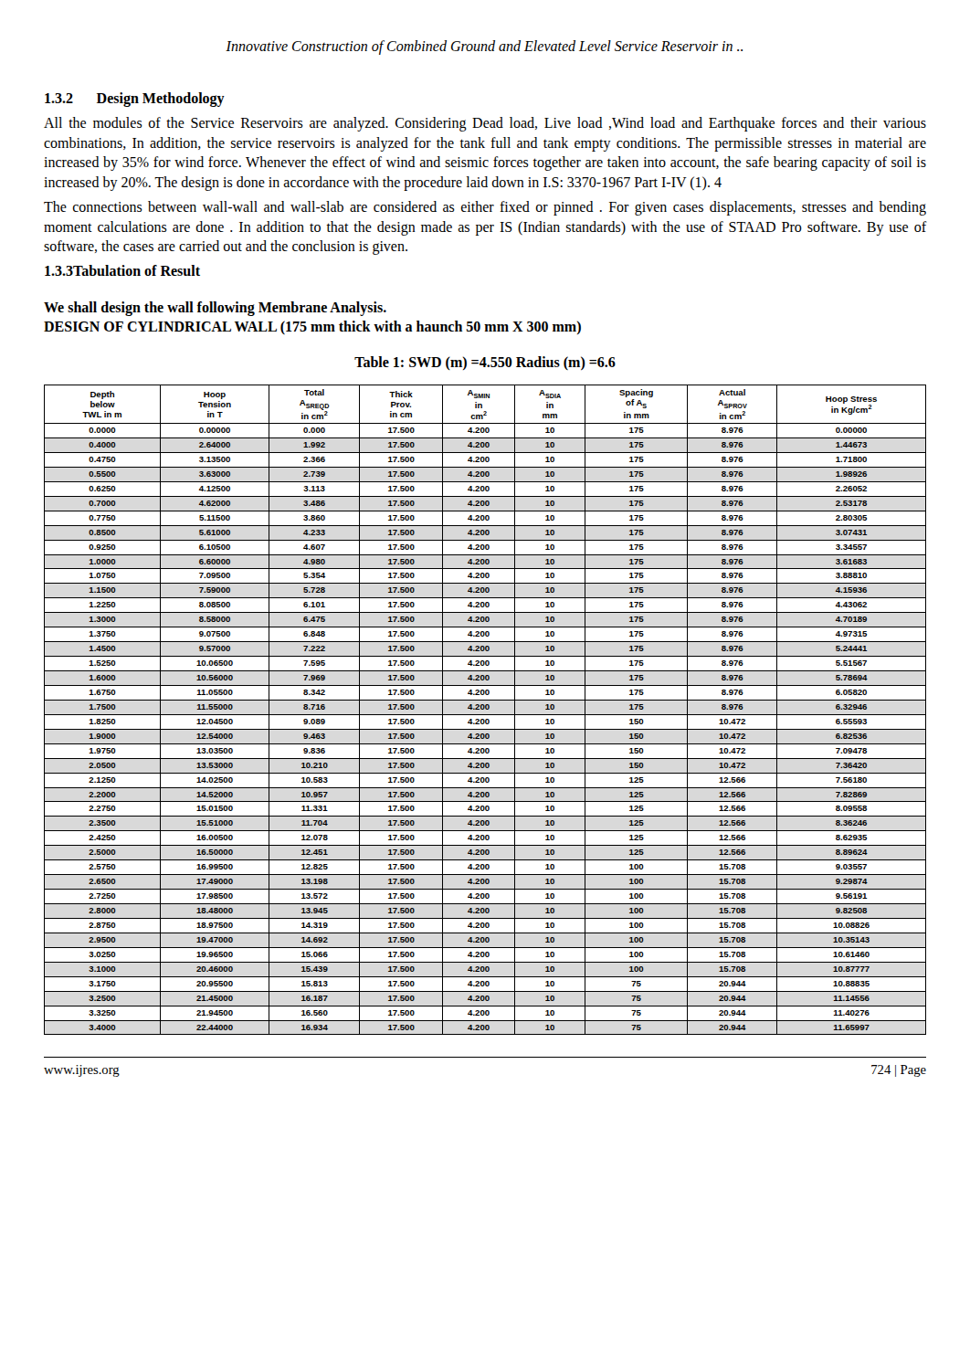Innovative Construction of Combined Ground and Elevated Level Service Reservoir in ..
1.3.2 Design Methodology
All the modules of the Service Reservoirs are analyzed. Considering Dead load, Live load ,Wind load and Earthquake forces and their various combinations, In addition, the service reservoirs is analyzed for the tank full and tank empty conditions. The permissible stresses in material are increased by 35% for wind force. Whenever the effect of wind and seismic forces together are taken into account, the safe bearing capacity of soil is increased by 20%. The design is done in accordance with the procedure laid down in I.S: 3370-1967 Part I-IV (1). 4
The connections between wall-wall and wall-slab are considered as either fixed or pinned . For given cases displacements, stresses and bending moment calculations are done . In addition to that the design made as per IS (Indian standards) with the use of STAAD Pro software. By use of software, the cases are carried out and the conclusion is given.
1.3.3Tabulation of Result
We shall design the wall following Membrane Analysis.
DESIGN OF CYLINDRICAL WALL (175 mm thick with a haunch 50 mm X 300 mm)
Table 1: SWD (m) =4.550 Radius (m) =6.6
| Depth below TWL in m | Hoop Tension in T | Total A SREQD in cm 2 | Thick Prov. in cm | A SMIN in cm 2 | A SDIA in mm | Spacing of A S in mm | Actual A SPROV in cm 2 | Hoop Stress in Kg/cm 2 |
| --- | --- | --- | --- | --- | --- | --- | --- | --- |
| 0.0000 | 0.00000 | 0.000 | 17.500 | 4.200 | 10 | 175 | 8.976 | 0.00000 |
| 0.4000 | 2.64000 | 1.992 | 17.500 | 4.200 | 10 | 175 | 8.976 | 1.44673 |
| 0.4750 | 3.13500 | 2.366 | 17.500 | 4.200 | 10 | 175 | 8.976 | 1.71800 |
| 0.5500 | 3.63000 | 2.739 | 17.500 | 4.200 | 10 | 175 | 8.976 | 1.98926 |
| 0.6250 | 4.12500 | 3.113 | 17.500 | 4.200 | 10 | 175 | 8.976 | 2.26052 |
| 0.7000 | 4.62000 | 3.486 | 17.500 | 4.200 | 10 | 175 | 8.976 | 2.53178 |
| 0.7750 | 5.11500 | 3.860 | 17.500 | 4.200 | 10 | 175 | 8.976 | 2.80305 |
| 0.8500 | 5.61000 | 4.233 | 17.500 | 4.200 | 10 | 175 | 8.976 | 3.07431 |
| 0.9250 | 6.10500 | 4.607 | 17.500 | 4.200 | 10 | 175 | 8.976 | 3.34557 |
| 1.0000 | 6.60000 | 4.980 | 17.500 | 4.200 | 10 | 175 | 8.976 | 3.61683 |
| 1.0750 | 7.09500 | 5.354 | 17.500 | 4.200 | 10 | 175 | 8.976 | 3.88810 |
| 1.1500 | 7.59000 | 5.728 | 17.500 | 4.200 | 10 | 175 | 8.976 | 4.15936 |
| 1.2250 | 8.08500 | 6.101 | 17.500 | 4.200 | 10 | 175 | 8.976 | 4.43062 |
| 1.3000 | 8.58000 | 6.475 | 17.500 | 4.200 | 10 | 175 | 8.976 | 4.70189 |
| 1.3750 | 9.07500 | 6.848 | 17.500 | 4.200 | 10 | 175 | 8.976 | 4.97315 |
| 1.4500 | 9.57000 | 7.222 | 17.500 | 4.200 | 10 | 175 | 8.976 | 5.24441 |
| 1.5250 | 10.06500 | 7.595 | 17.500 | 4.200 | 10 | 175 | 8.976 | 5.51567 |
| 1.6000 | 10.56000 | 7.969 | 17.500 | 4.200 | 10 | 175 | 8.976 | 5.78694 |
| 1.6750 | 11.05500 | 8.342 | 17.500 | 4.200 | 10 | 175 | 8.976 | 6.05820 |
| 1.7500 | 11.55000 | 8.716 | 17.500 | 4.200 | 10 | 175 | 8.976 | 6.32946 |
| 1.8250 | 12.04500 | 9.089 | 17.500 | 4.200 | 10 | 150 | 10.472 | 6.55593 |
| 1.9000 | 12.54000 | 9.463 | 17.500 | 4.200 | 10 | 150 | 10.472 | 6.82536 |
| 1.9750 | 13.03500 | 9.836 | 17.500 | 4.200 | 10 | 150 | 10.472 | 7.09478 |
| 2.0500 | 13.53000 | 10.210 | 17.500 | 4.200 | 10 | 150 | 10.472 | 7.36420 |
| 2.1250 | 14.02500 | 10.583 | 17.500 | 4.200 | 10 | 125 | 12.566 | 7.56180 |
| 2.2000 | 14.52000 | 10.957 | 17.500 | 4.200 | 10 | 125 | 12.566 | 7.82869 |
| 2.2750 | 15.01500 | 11.331 | 17.500 | 4.200 | 10 | 125 | 12.566 | 8.09558 |
| 2.3500 | 15.51000 | 11.704 | 17.500 | 4.200 | 10 | 125 | 12.566 | 8.36246 |
| 2.4250 | 16.00500 | 12.078 | 17.500 | 4.200 | 10 | 125 | 12.566 | 8.62935 |
| 2.5000 | 16.50000 | 12.451 | 17.500 | 4.200 | 10 | 125 | 12.566 | 8.89624 |
| 2.5750 | 16.99500 | 12.825 | 17.500 | 4.200 | 10 | 100 | 15.708 | 9.03557 |
| 2.6500 | 17.49000 | 13.198 | 17.500 | 4.200 | 10 | 100 | 15.708 | 9.29874 |
| 2.7250 | 17.98500 | 13.572 | 17.500 | 4.200 | 10 | 100 | 15.708 | 9.56191 |
| 2.8000 | 18.48000 | 13.945 | 17.500 | 4.200 | 10 | 100 | 15.708 | 9.82508 |
| 2.8750 | 18.97500 | 14.319 | 17.500 | 4.200 | 10 | 100 | 15.708 | 10.08826 |
| 2.9500 | 19.47000 | 14.692 | 17.500 | 4.200 | 10 | 100 | 15.708 | 10.35143 |
| 3.0250 | 19.96500 | 15.066 | 17.500 | 4.200 | 10 | 100 | 15.708 | 10.61460 |
| 3.1000 | 20.46000 | 15.439 | 17.500 | 4.200 | 10 | 100 | 15.708 | 10.87777 |
| 3.1750 | 20.95500 | 15.813 | 17.500 | 4.200 | 10 | 75 | 20.944 | 10.88835 |
| 3.2500 | 21.45000 | 16.187 | 17.500 | 4.200 | 10 | 75 | 20.944 | 11.14556 |
| 3.3250 | 21.94500 | 16.560 | 17.500 | 4.200 | 10 | 75 | 20.944 | 11.40276 |
| 3.4000 | 22.44000 | 16.934 | 17.500 | 4.200 | 10 | 75 | 20.944 | 11.65997 |
www.ijres.org 724 | Page